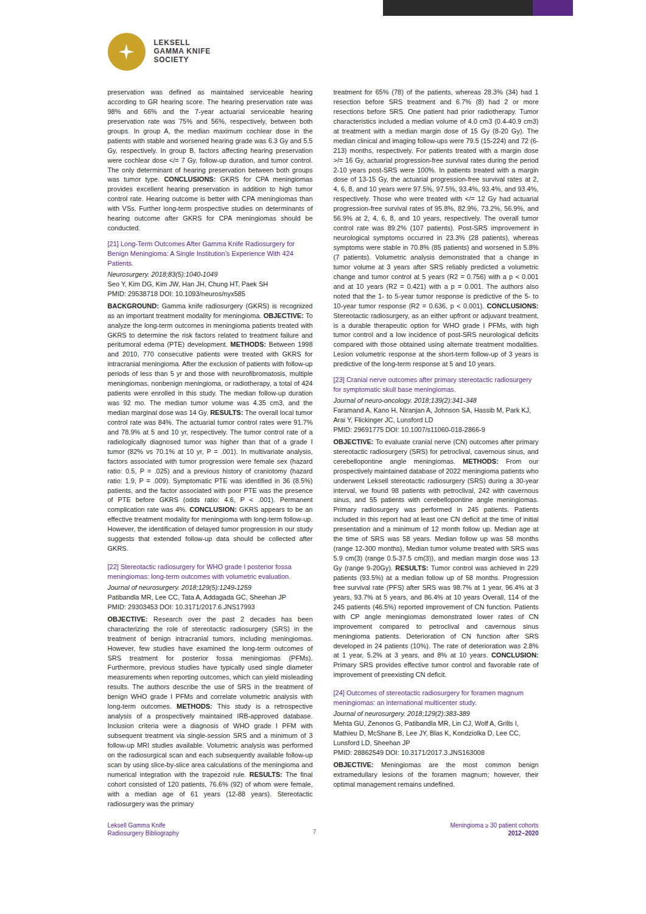Leksell Gamma Knife Society
preservation was defined as maintained serviceable hearing according to GR hearing score. The hearing preservation rate was 98% and 66% and the 7-year actuarial serviceable hearing preservation rate was 75% and 56%, respectively, between both groups. In group A, the median maximum cochlear dose in the patients with stable and worsened hearing grade was 6.3 Gy and 5.5 Gy, respectively. In group B, factors affecting hearing preservation were cochlear dose </= 7 Gy, follow-up duration, and tumor control. The only determinant of hearing preservation between both groups was tumor type. CONCLUSIONS: GKRS for CPA meningiomas provides excellent hearing preservation in addition to high tumor control rate. Hearing outcome is better with CPA meningiomas than with VSs. Further long-term prospective studies on determinants of hearing outcome after GKRS for CPA meningiomas should be conducted.
[21] Long-Term Outcomes After Gamma Knife Radiosurgery for Benign Meningioma: A Single Institution's Experience With 424 Patients.
Neurosurgery. 2018;83(5):1040-1049
Seo Y, Kim DG, Kim JW, Han JH, Chung HT, Paek SH
PMID: 29538718 DOI: 10.1093/neuros/nyx585
BACKGROUND: Gamma knife radiosurgery (GKRS) is recognized as an important treatment modality for meningioma. OBJECTIVE: To analyze the long-term outcomes in meningioma patients treated with GKRS to determine the risk factors related to treatment failure and peritumoral edema (PTE) development. METHODS: Between 1998 and 2010, 770 consecutive patients were treated with GKRS for intracranial meningioma. After the exclusion of patients with follow-up periods of less than 5 yr and those with neurofibromatosis, multiple meningiomas, nonbenign meningioma, or radiotherapy, a total of 424 patients were enrolled in this study. The median follow-up duration was 92 mo. The median tumor volume was 4.35 cm3, and the median marginal dose was 14 Gy. RESULTS: The overall local tumor control rate was 84%. The actuarial tumor control rates were 91.7% and 78.9% at 5 and 10 yr, respectively. The tumor control rate of a radiologically diagnosed tumor was higher than that of a grade I tumor (82% vs 70.1% at 10 yr, P = .001). In multivariate analysis, factors associated with tumor progression were female sex (hazard ratio: 0.5, P = .025) and a previous history of craniotomy (hazard ratio: 1.9, P = .009). Symptomatic PTE was identified in 36 (8.5%) patients, and the factor associated with poor PTE was the presence of PTE before GKRS (odds ratio: 4.6, P < .001). Permanent complication rate was 4%. CONCLUSION: GKRS appears to be an effective treatment modality for meningioma with long-term follow-up. However, the identification of delayed tumor progression in our study suggests that extended follow-up data should be collected after GKRS.
[22] Stereotactic radiosurgery for WHO grade I posterior fossa meningiomas: long-term outcomes with volumetric evaluation.
Journal of neurosurgery. 2018;129(5):1249-1259
Patibandla MR, Lee CC, Tata A, Addagada GC, Sheehan JP
PMID: 29303453 DOI: 10.3171/2017.6.JNS17993
OBJECTIVE: Research over the past 2 decades has been characterizing the role of stereotactic radiosurgery (SRS) in the treatment of benign intracranial tumors, including meningiomas. However, few studies have examined the long-term outcomes of SRS treatment for posterior fossa meningiomas (PFMs). Furthermore, previous studies have typically used single diameter measurements when reporting outcomes, which can yield misleading results. The authors describe the use of SRS in the treatment of benign WHO grade I PFMs and correlate volumetric analysis with long-term outcomes. METHODS: This study is a retrospective analysis of a prospectively maintained IRB-approved database. Inclusion criteria were a diagnosis of WHO grade I PFM with subsequent treatment via single-session SRS and a minimum of 3 follow-up MRI studies available. Volumetric analysis was performed on the radiosurgical scan and each subsequently available follow-up scan by using slice-by-slice area calculations of the meningioma and numerical integration with the trapezoid rule. RESULTS: The final cohort consisted of 120 patients, 76.6% (92) of whom were female, with a median age of 61 years (12-88 years). Stereotactic radiosurgery was the primary
treatment for 65% (78) of the patients, whereas 28.3% (34) had 1 resection before SRS treatment and 6.7% (8) had 2 or more resections before SRS. One patient had prior radiotherapy. Tumor characteristics included a median volume of 4.0 cm3 (0.4-40.9 cm3) at treatment with a median margin dose of 15 Gy (8-20 Gy). The median clinical and imaging follow-ups were 79.5 (15-224) and 72 (6-213) months, respectively. For patients treated with a margin dose >/= 16 Gy, actuarial progression-free survival rates during the period 2-10 years post-SRS were 100%. In patients treated with a margin dose of 13-15 Gy, the actuarial progression-free survival rates at 2, 4, 6, 8, and 10 years were 97.5%, 97.5%, 93.4%, 93.4%, and 93.4%, respectively. Those who were treated with </= 12 Gy had actuarial progression-free survival rates of 95.8%, 82.9%, 73.2%, 56.9%, and 56.9% at 2, 4, 6, 8, and 10 years, respectively. The overall tumor control rate was 89.2% (107 patients). Post-SRS improvement in neurological symptoms occurred in 23.3% (28 patients), whereas symptoms were stable in 70.8% (85 patients) and worsened in 5.8% (7 patients). Volumetric analysis demonstrated that a change in tumor volume at 3 years after SRS reliably predicted a volumetric change and tumor control at 5 years (R2 = 0.756) with a p < 0.001 and at 10 years (R2 = 0.421) with a p = 0.001. The authors also noted that the 1- to 5-year tumor response is predictive of the 5- to 10-year tumor response (R2 = 0.636, p < 0.001). CONCLUSIONS: Stereotactic radiosurgery, as an either upfront or adjuvant treatment, is a durable therapeutic option for WHO grade I PFMs, with high tumor control and a low incidence of post-SRS neurological deficits compared with those obtained using alternate treatment modalities. Lesion volumetric response at the short-term follow-up of 3 years is predictive of the long-term response at 5 and 10 years.
[23] Cranial nerve outcomes after primary stereotactic radiosurgery for symptomatic skull base meningiomas.
Journal of neuro-oncology. 2018;139(2):341-348
Faramand A, Kano H, Niranjan A, Johnson SA, Hassib M, Park KJ, Arai Y, Flickinger JC, Lunsford LD
PMID: 29691775 DOI: 10.1007/s11060-018-2866-9
OBJECTIVE: To evaluate cranial nerve (CN) outcomes after primary stereotactic radiosurgery (SRS) for petroclival, cavernous sinus, and cerebellopontine angle meningiomas. METHODS: From our prospectively maintained database of 2022 meningioma patients who underwent Leksell stereotactic radiosurgery (SRS) during a 30-year interval, we found 98 patients with petroclival, 242 with cavernous sinus, and 55 patients with cerebellopontine angle meningiomas. Primary radiosurgery was performed in 245 patients. Patients included in this report had at least one CN deficit at the time of initial presentation and a minimum of 12 month follow up. Median age at the time of SRS was 58 years. Median follow up was 58 months (range 12-300 months), Median tumor volume treated with SRS was 5.9 cm(3) (range 0.5-37.5 cm(3)), and median margin dose was 13 Gy (range 9-20Gy). RESULTS: Tumor control was achieved in 229 patients (93.5%) at a median follow up of 58 months. Progression free survival rate (PFS) after SRS was 98.7% at 1 year, 96.4% at 3 years, 93.7% at 5 years, and 86.4% at 10 years Overall, 114 of the 245 patients (46.5%) reported improvement of CN function. Patients with CP angle meningiomas demonstrated lower rates of CN improvement compared to petroclival and cavernous sinus meningioma patients. Deterioration of CN function after SRS developed in 24 patients (10%). The rate of deterioration was 2.8% at 1 year, 5.2% at 3 years, and 8% at 10 years. CONCLUSION: Primary SRS provides effective tumor control and favorable rate of improvement of preexisting CN deficit.
[24] Outcomes of stereotactic radiosurgery for foramen magnum meningiomas: an international multicenter study.
Journal of neurosurgery. 2018;129(2):383-389
Mehta GU, Zenonos G, Patibandla MR, Lin CJ, Wolf A, Grills I, Mathieu D, McShane B, Lee JY, Blas K, Kondziolka D, Lee CC, Lunsford LD, Sheehan JP
PMID: 28862549 DOI: 10.3171/2017.3.JNS163008
OBJECTIVE: Meningiomas are the most common benign extramedullary lesions of the foramen magnum; however, their optimal management remains undefined.
Leksell Gamma Knife
Radiosurgery Bibliography
7
Meningioma ≥ 30 patient cohorts
2012–2020